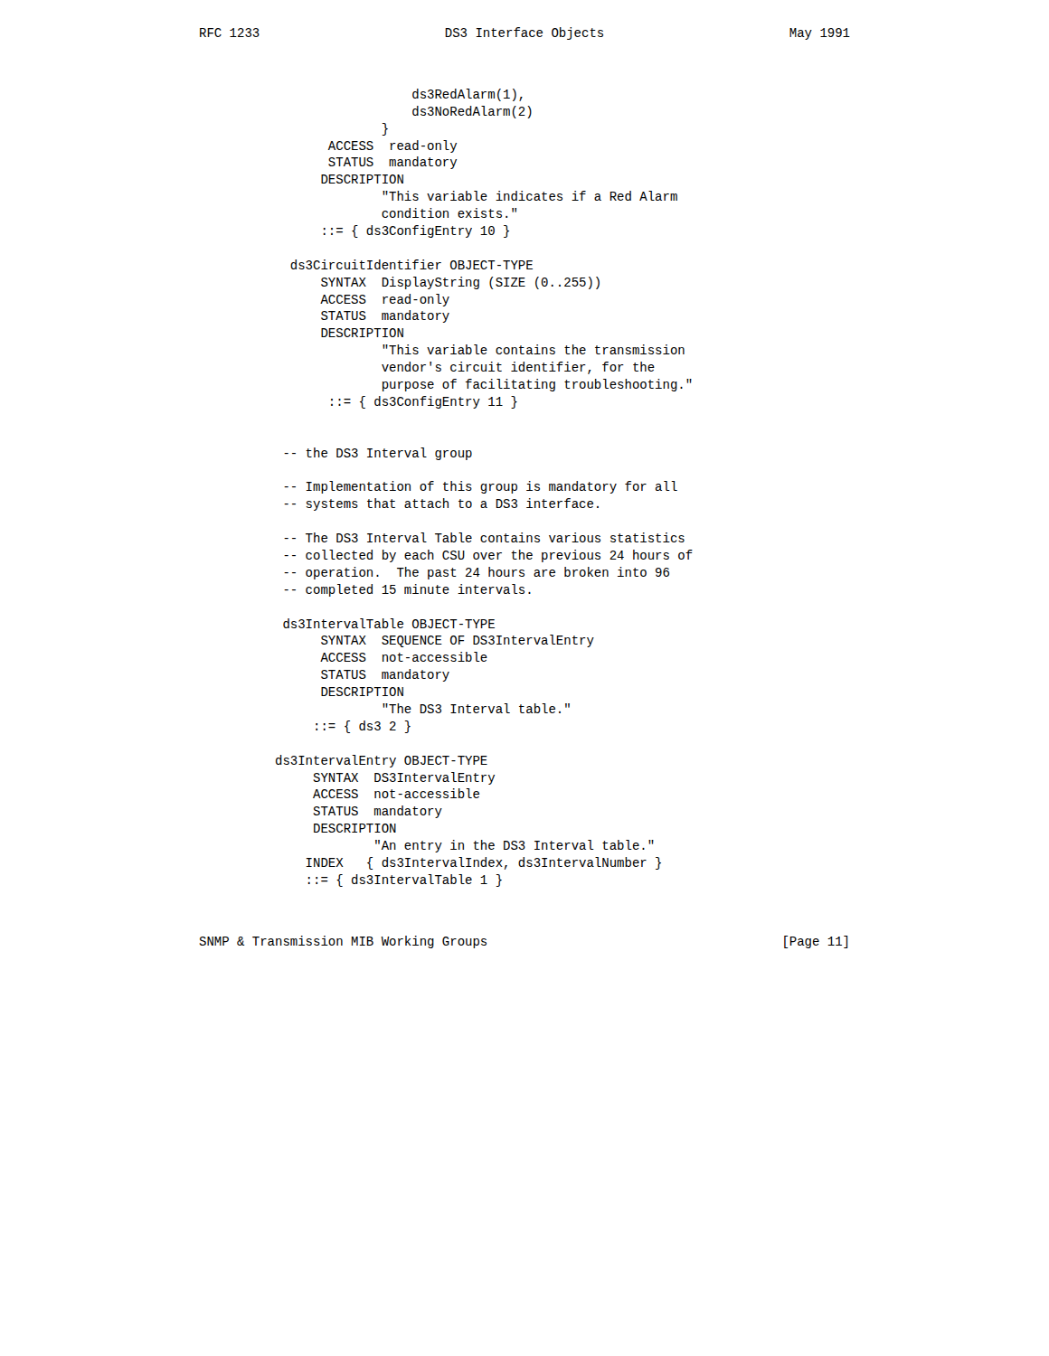RFC 1233 DS3 Interface Objects May 1991
                            ds3RedAlarm(1),
                            ds3NoRedAlarm(2)
                        }
                 ACCESS  read-only
                 STATUS  mandatory
                DESCRIPTION
                        "This variable indicates if a Red Alarm
                        condition exists."
                ::= { ds3ConfigEntry 10 }

            ds3CircuitIdentifier OBJECT-TYPE
                SYNTAX  DisplayString (SIZE (0..255))
                ACCESS  read-only
                STATUS  mandatory
                DESCRIPTION
                        "This variable contains the transmission
                        vendor's circuit identifier, for the
                        purpose of facilitating troubleshooting."
                 ::= { ds3ConfigEntry 11 }


           -- the DS3 Interval group

           -- Implementation of this group is mandatory for all
           -- systems that attach to a DS3 interface.

           -- The DS3 Interval Table contains various statistics
           -- collected by each CSU over the previous 24 hours of
           -- operation.  The past 24 hours are broken into 96
           -- completed 15 minute intervals.

           ds3IntervalTable OBJECT-TYPE
                SYNTAX  SEQUENCE OF DS3IntervalEntry
                ACCESS  not-accessible
                STATUS  mandatory
                DESCRIPTION
                        "The DS3 Interval table."
               ::= { ds3 2 }

          ds3IntervalEntry OBJECT-TYPE
               SYNTAX  DS3IntervalEntry
               ACCESS  not-accessible
               STATUS  mandatory
               DESCRIPTION
                       "An entry in the DS3 Interval table."
              INDEX   { ds3IntervalIndex, ds3IntervalNumber }
              ::= { ds3IntervalTable 1 }
SNMP & Transmission MIB Working Groups [Page 11]